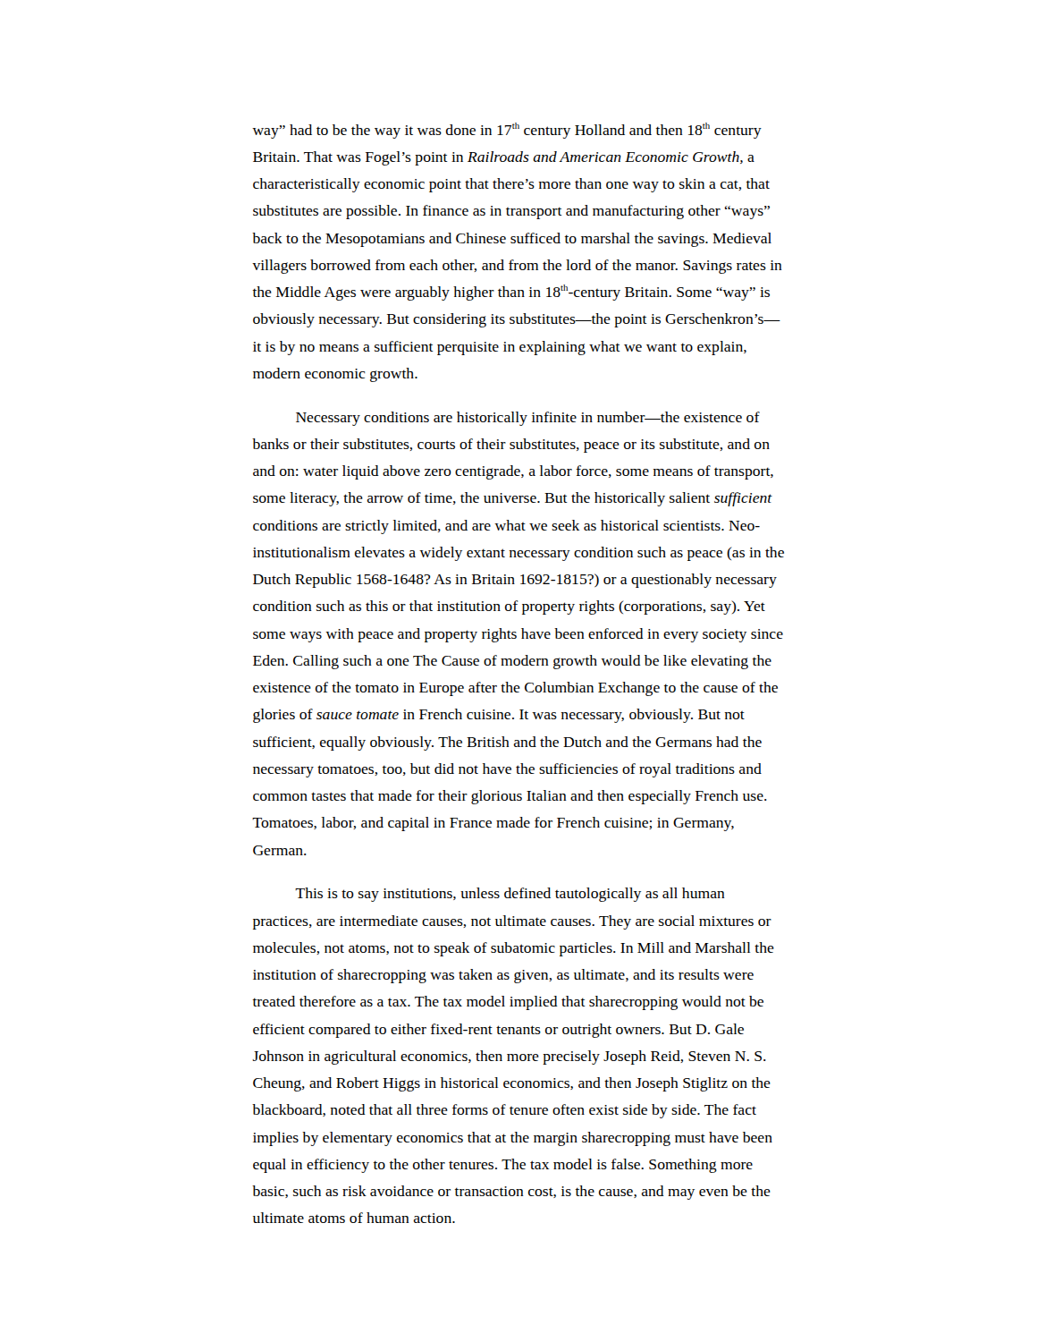way” had to be the way it was done in 17th century Holland and then 18th century Britain. That was Fogel’s point in Railroads and American Economic Growth, a characteristically economic point that there’s more than one way to skin a cat, that substitutes are possible. In finance as in transport and manufacturing other “ways” back to the Mesopotamians and Chinese sufficed to marshal the savings. Medieval villagers borrowed from each other, and from the lord of the manor. Savings rates in the Middle Ages were arguably higher than in 18th-century Britain. Some “way” is obviously necessary. But considering its substitutes—the point is Gerschenkron’s—it is by no means a sufficient perquisite in explaining what we want to explain, modern economic growth.
Necessary conditions are historically infinite in number—the existence of banks or their substitutes, courts of their substitutes, peace or its substitute, and on and on: water liquid above zero centigrade, a labor force, some means of transport, some literacy, the arrow of time, the universe. But the historically salient sufficient conditions are strictly limited, and are what we seek as historical scientists. Neo-institutionalism elevates a widely extant necessary condition such as peace (as in the Dutch Republic 1568-1648? As in Britain 1692-1815?) or a questionably necessary condition such as this or that institution of property rights (corporations, say). Yet some ways with peace and property rights have been enforced in every society since Eden. Calling such a one The Cause of modern growth would be like elevating the existence of the tomato in Europe after the Columbian Exchange to the cause of the glories of sauce tomate in French cuisine. It was necessary, obviously. But not sufficient, equally obviously. The British and the Dutch and the Germans had the necessary tomatoes, too, but did not have the sufficiencies of royal traditions and common tastes that made for their glorious Italian and then especially French use. Tomatoes, labor, and capital in France made for French cuisine; in Germany, German.
This is to say institutions, unless defined tautologically as all human practices, are intermediate causes, not ultimate causes. They are social mixtures or molecules, not atoms, not to speak of subatomic particles. In Mill and Marshall the institution of sharecropping was taken as given, as ultimate, and its results were treated therefore as a tax. The tax model implied that sharecropping would not be efficient compared to either fixed-rent tenants or outright owners. But D. Gale Johnson in agricultural economics, then more precisely Joseph Reid, Steven N. S. Cheung, and Robert Higgs in historical economics, and then Joseph Stiglitz on the blackboard, noted that all three forms of tenure often exist side by side. The fact implies by elementary economics that at the margin sharecropping must have been equal in efficiency to the other tenures. The tax model is false. Something more basic, such as risk avoidance or transaction cost, is the cause, and may even be the ultimate atoms of human action.